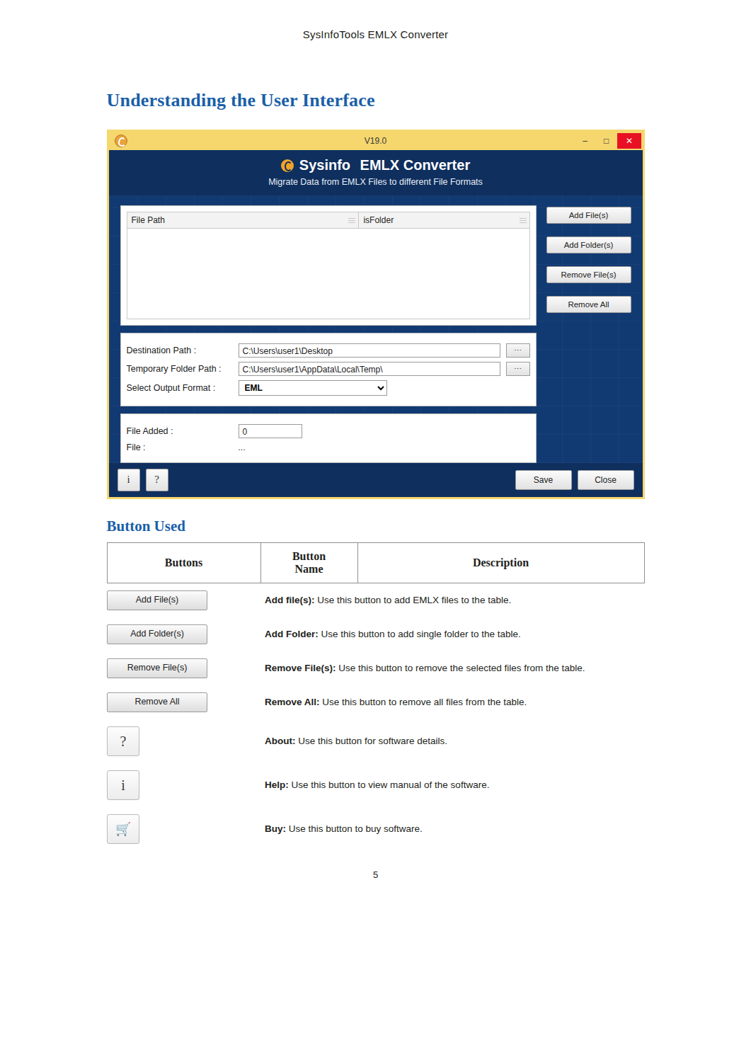SysInfoTools EMLX Converter
Understanding the User Interface
V19.0
– □ ✕
Sysinfo EMLX Converter
Migrate Data from EMLX Files to different File Formats
File Path
isFolder
Destination Path :
C:\Users\user1\Desktop
⋯
Temporary Folder Path :
C:\Users\user1\AppData\Local\Temp\
⋯
Select Output Format : EML
File Added :
0
File :
...
Add File(s)
Add Folder(s)
Remove File(s)
Remove All
i
?
Save
Close
Button Used
| Buttons | Button Name | Description |
| --- | --- | --- |
| Add File(s) | Add file(s): Use this button to add EMLX files to the table. |
| Add Folder(s) | Add Folder: Use this button to add single folder to the table. |
| Remove File(s) | Remove File(s): Use this button to remove the selected files from the table. |
| Remove All | Remove All: Use this button to remove all files from the table. |
| ? | About: Use this button for software details. |
| i | Help: Use this button to view manual of the software. |
| 🛒 | Buy: Use this button to buy software. |
5